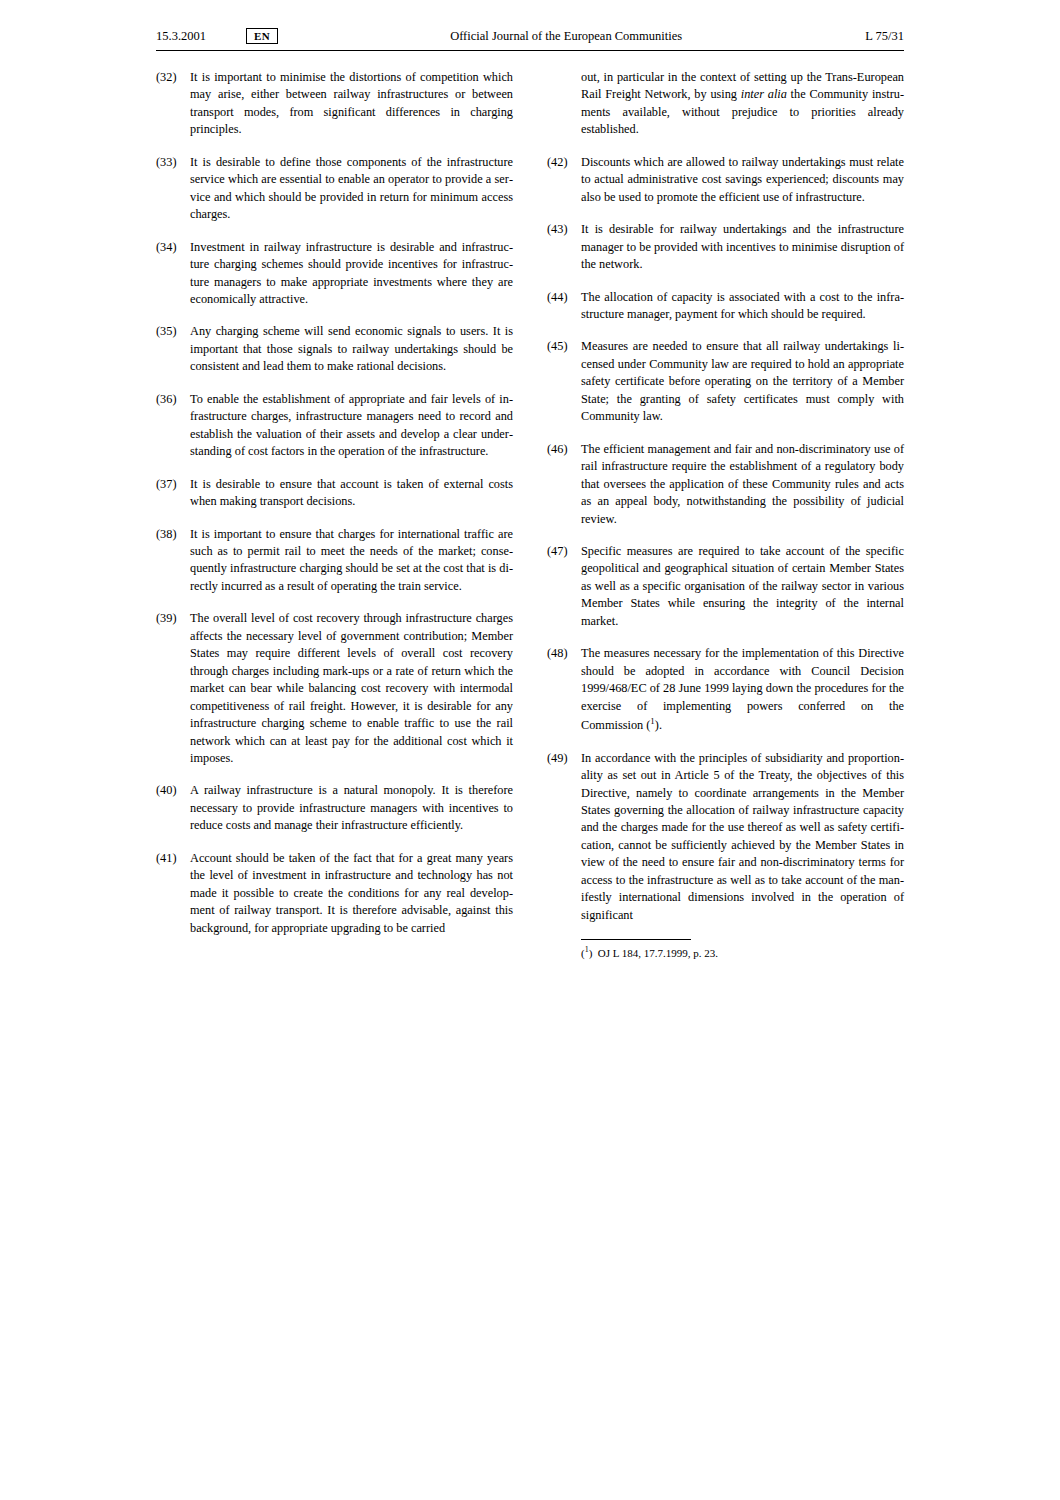15.3.2001
EN
Official Journal of the European Communities
L 75/31
(32)
It is important to minimise the distortions of competition which may arise, either between railway infrastructures or between transport modes, from significant differences in charging principles.
(33)
It is desirable to define those components of the infrastructure service which are essential to enable an operator to provide a service and which should be provided in return for minimum access charges.
(34)
Investment in railway infrastructure is desirable and infrastructure charging schemes should provide incentives for infrastructure managers to make appropriate investments where they are economically attractive.
(35)
Any charging scheme will send economic signals to users. It is important that those signals to railway undertakings should be consistent and lead them to make rational decisions.
(36)
To enable the establishment of appropriate and fair levels of infrastructure charges, infrastructure managers need to record and establish the valuation of their assets and develop a clear understanding of cost factors in the operation of the infrastructure.
(37)
It is desirable to ensure that account is taken of external costs when making transport decisions.
(38)
It is important to ensure that charges for international traffic are such as to permit rail to meet the needs of the market; consequently infrastructure charging should be set at the cost that is directly incurred as a result of operating the train service.
(39)
The overall level of cost recovery through infrastructure charges affects the necessary level of government contribution; Member States may require different levels of overall cost recovery through charges including mark-ups or a rate of return which the market can bear while balancing cost recovery with intermodal competitiveness of rail freight. However, it is desirable for any infrastructure charging scheme to enable traffic to use the rail network which can at least pay for the additional cost which it imposes.
(40)
A railway infrastructure is a natural monopoly. It is therefore necessary to provide infrastructure managers with incentives to reduce costs and manage their infrastructure efficiently.
(41)
Account should be taken of the fact that for a great many years the level of investment in infrastructure and technology has not made it possible to create the conditions for any real development of railway transport. It is therefore advisable, against this background, for appropriate upgrading to be carried
out, in particular in the context of setting up the Trans-European Rail Freight Network, by using inter alia the Community instruments available, without prejudice to priorities already established.
(42)
Discounts which are allowed to railway undertakings must relate to actual administrative cost savings experienced; discounts may also be used to promote the efficient use of infrastructure.
(43)
It is desirable for railway undertakings and the infrastructure manager to be provided with incentives to minimise disruption of the network.
(44)
The allocation of capacity is associated with a cost to the infrastructure manager, payment for which should be required.
(45)
Measures are needed to ensure that all railway undertakings licensed under Community law are required to hold an appropriate safety certificate before operating on the territory of a Member State; the granting of safety certificates must comply with Community law.
(46)
The efficient management and fair and non-discriminatory use of rail infrastructure require the establishment of a regulatory body that oversees the application of these Community rules and acts as an appeal body, notwithstanding the possibility of judicial review.
(47)
Specific measures are required to take account of the specific geopolitical and geographical situation of certain Member States as well as a specific organisation of the railway sector in various Member States while ensuring the integrity of the internal market.
(48)
The measures necessary for the implementation of this Directive should be adopted in accordance with Council Decision 1999/468/EC of 28 June 1999 laying down the procedures for the exercise of implementing powers conferred on the Commission (1).
(49)
In accordance with the principles of subsidiarity and proportionality as set out in Article 5 of the Treaty, the objectives of this Directive, namely to coordinate arrangements in the Member States governing the allocation of railway infrastructure capacity and the charges made for the use thereof as well as safety certification, cannot be sufficiently achieved by the Member States in view of the need to ensure fair and non-discriminatory terms for access to the infrastructure as well as to take account of the manifestly international dimensions involved in the operation of significant
(1) OJ L 184, 17.7.1999, p. 23.